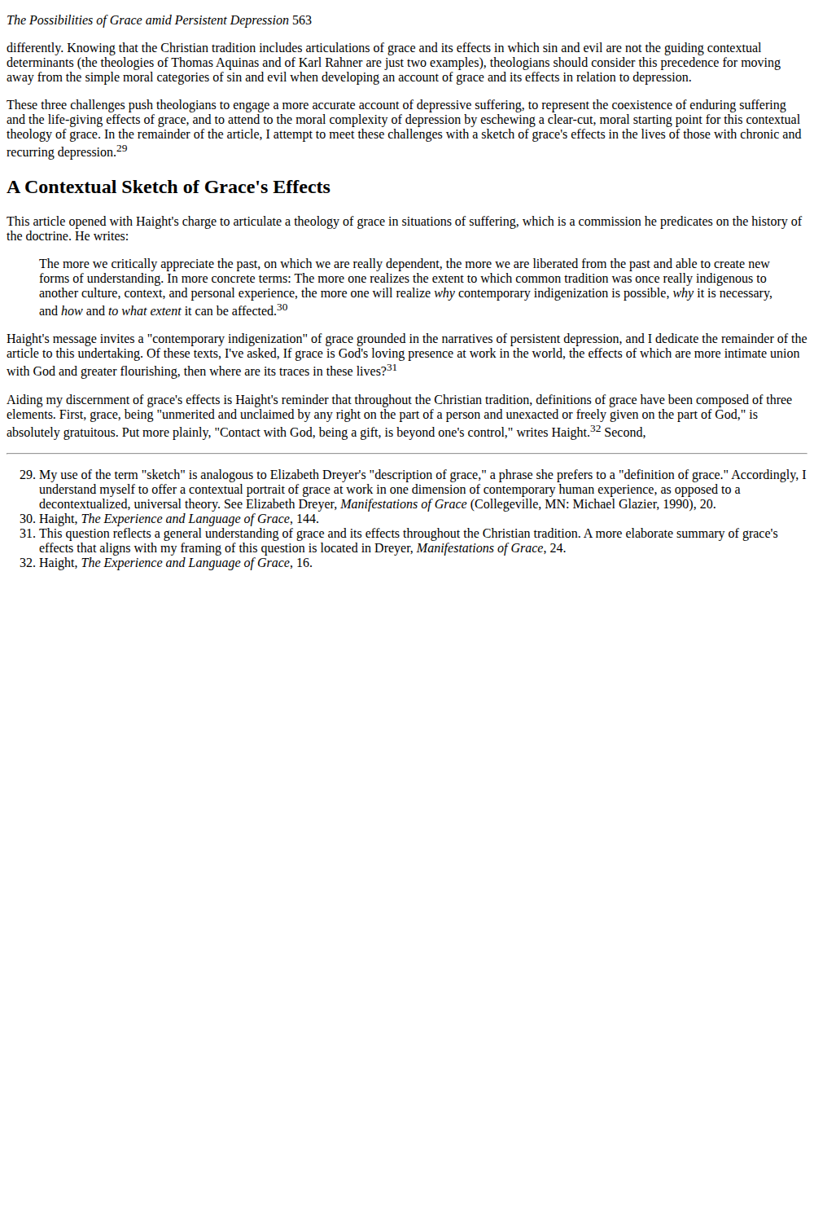The Possibilities of Grace amid Persistent Depression 563
differently. Knowing that the Christian tradition includes articulations of grace and its effects in which sin and evil are not the guiding contextual determinants (the theologies of Thomas Aquinas and of Karl Rahner are just two examples), theologians should consider this precedence for moving away from the simple moral categories of sin and evil when developing an account of grace and its effects in relation to depression.
These three challenges push theologians to engage a more accurate account of depressive suffering, to represent the coexistence of enduring suffering and the life-giving effects of grace, and to attend to the moral complexity of depression by eschewing a clear-cut, moral starting point for this contextual theology of grace. In the remainder of the article, I attempt to meet these challenges with a sketch of grace's effects in the lives of those with chronic and recurring depression.29
A Contextual Sketch of Grace's Effects
This article opened with Haight's charge to articulate a theology of grace in situations of suffering, which is a commission he predicates on the history of the doctrine. He writes:
The more we critically appreciate the past, on which we are really dependent, the more we are liberated from the past and able to create new forms of understanding. In more concrete terms: The more one realizes the extent to which common tradition was once really indigenous to another culture, context, and personal experience, the more one will realize why contemporary indigenization is possible, why it is necessary, and how and to what extent it can be affected.30
Haight's message invites a "contemporary indigenization" of grace grounded in the narratives of persistent depression, and I dedicate the remainder of the article to this undertaking. Of these texts, I've asked, If grace is God's loving presence at work in the world, the effects of which are more intimate union with God and greater flourishing, then where are its traces in these lives?31
Aiding my discernment of grace's effects is Haight's reminder that throughout the Christian tradition, definitions of grace have been composed of three elements. First, grace, being "unmerited and unclaimed by any right on the part of a person and unexacted or freely given on the part of God," is absolutely gratuitous. Put more plainly, "Contact with God, being a gift, is beyond one's control," writes Haight.32 Second,
My use of the term "sketch" is analogous to Elizabeth Dreyer's "description of grace," a phrase she prefers to a "definition of grace." Accordingly, I understand myself to offer a contextual portrait of grace at work in one dimension of contemporary human experience, as opposed to a decontextualized, universal theory. See Elizabeth Dreyer, Manifestations of Grace (Collegeville, MN: Michael Glazier, 1990), 20.
Haight, The Experience and Language of Grace, 144.
This question reflects a general understanding of grace and its effects throughout the Christian tradition. A more elaborate summary of grace's effects that aligns with my framing of this question is located in Dreyer, Manifestations of Grace, 24.
Haight, The Experience and Language of Grace, 16.